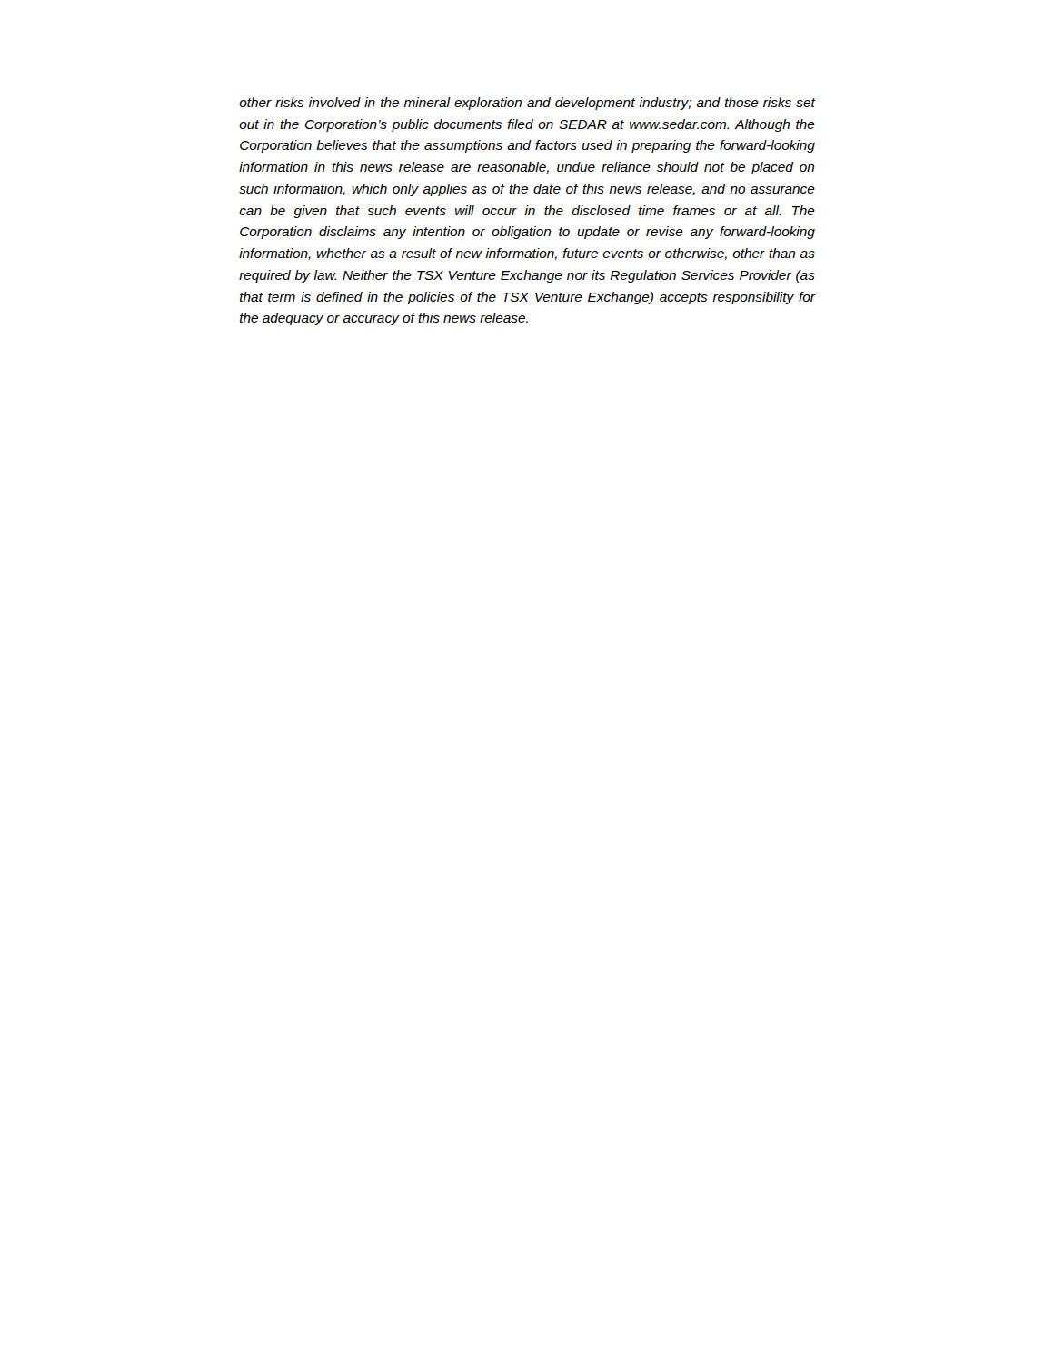other risks involved in the mineral exploration and development industry; and those risks set out in the Corporation’s public documents filed on SEDAR at www.sedar.com. Although the Corporation believes that the assumptions and factors used in preparing the forward-looking information in this news release are reasonable, undue reliance should not be placed on such information, which only applies as of the date of this news release, and no assurance can be given that such events will occur in the disclosed time frames or at all. The Corporation disclaims any intention or obligation to update or revise any forward-looking information, whether as a result of new information, future events or otherwise, other than as required by law. Neither the TSX Venture Exchange nor its Regulation Services Provider (as that term is defined in the policies of the TSX Venture Exchange) accepts responsibility for the adequacy or accuracy of this news release.